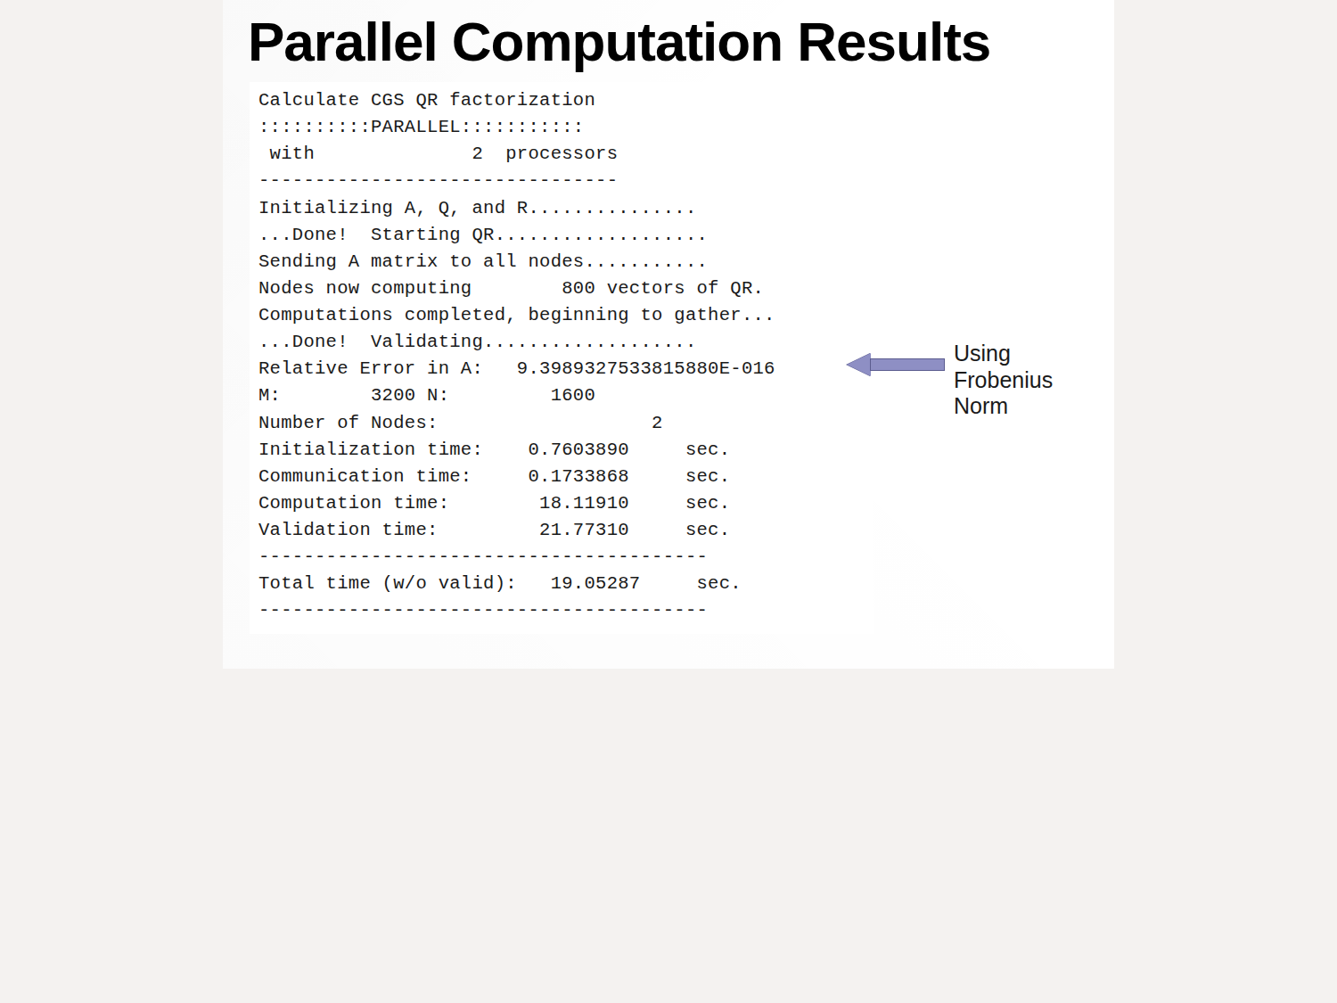Parallel Computation Results
Calculate CGS QR factorization
::::::::::PARALLEL:::::::::::
 with              2  processors
--------------------------------
Initializing A, Q, and R...............
...Done!  Starting QR...................
Sending A matrix to all nodes...........
Nodes now computing        800 vectors of QR.
Computations completed, beginning to gather...
...Done!  Validating...................
Relative Error in A:   9.3989327533815880E-016
M:        3200 N:         1600
Number of Nodes:                   2
Initialization time:    0.7603890     sec.
Communication time:     0.1733868     sec.
Computation time:        18.11910     sec.
Validation time:         21.77310     sec.
----------------------------------------
Total time (w/o valid):   19.05287     sec.
----------------------------------------
Using
Frobenius
Norm